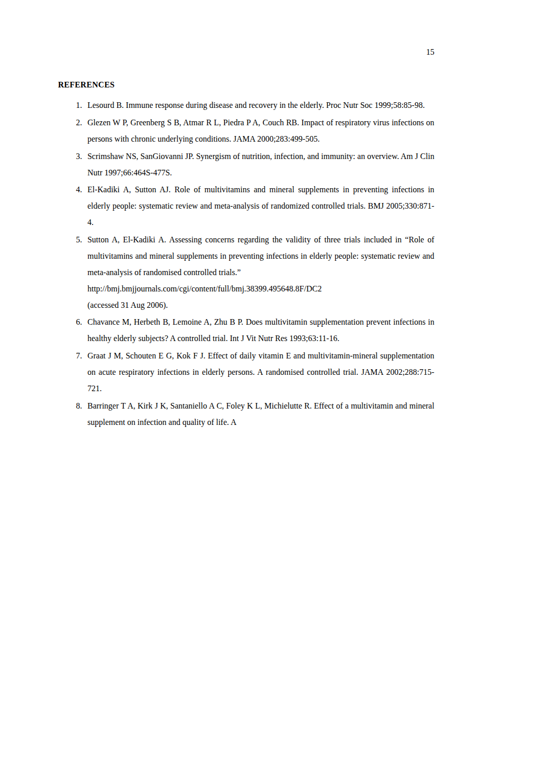15
REFERENCES
Lesourd B. Immune response during disease and recovery in the elderly. Proc Nutr Soc 1999;58:85-98.
Glezen W P, Greenberg S B, Atmar R L, Piedra P A, Couch RB. Impact of respiratory virus infections on persons with chronic underlying conditions. JAMA 2000;283:499-505.
Scrimshaw NS, SanGiovanni JP. Synergism of nutrition, infection, and immunity: an overview. Am J Clin Nutr 1997;66:464S-477S.
El-Kadiki A, Sutton AJ. Role of multivitamins and mineral supplements in preventing infections in elderly people: systematic review and meta-analysis of randomized controlled trials. BMJ 2005;330:871-4.
Sutton A, El-Kadiki A. Assessing concerns regarding the validity of three trials included in “Role of multivitamins and mineral supplements in preventing infections in elderly people: systematic review and meta-analysis of randomised controlled trials.” http://bmj.bmjjournals.com/cgi/content/full/bmj.38399.495648.8F/DC2 (accessed 31 Aug 2006).
Chavance M, Herbeth B, Lemoine A, Zhu B P. Does multivitamin supplementation prevent infections in healthy elderly subjects? A controlled trial. Int J Vit Nutr Res 1993;63:11-16.
Graat J M, Schouten E G, Kok F J. Effect of daily vitamin E and multivitamin-mineral supplementation on acute respiratory infections in elderly persons. A randomised controlled trial. JAMA 2002;288:715-721.
Barringer T A, Kirk J K, Santaniello A C, Foley K L, Michielutte R. Effect of a multivitamin and mineral supplement on infection and quality of life. A